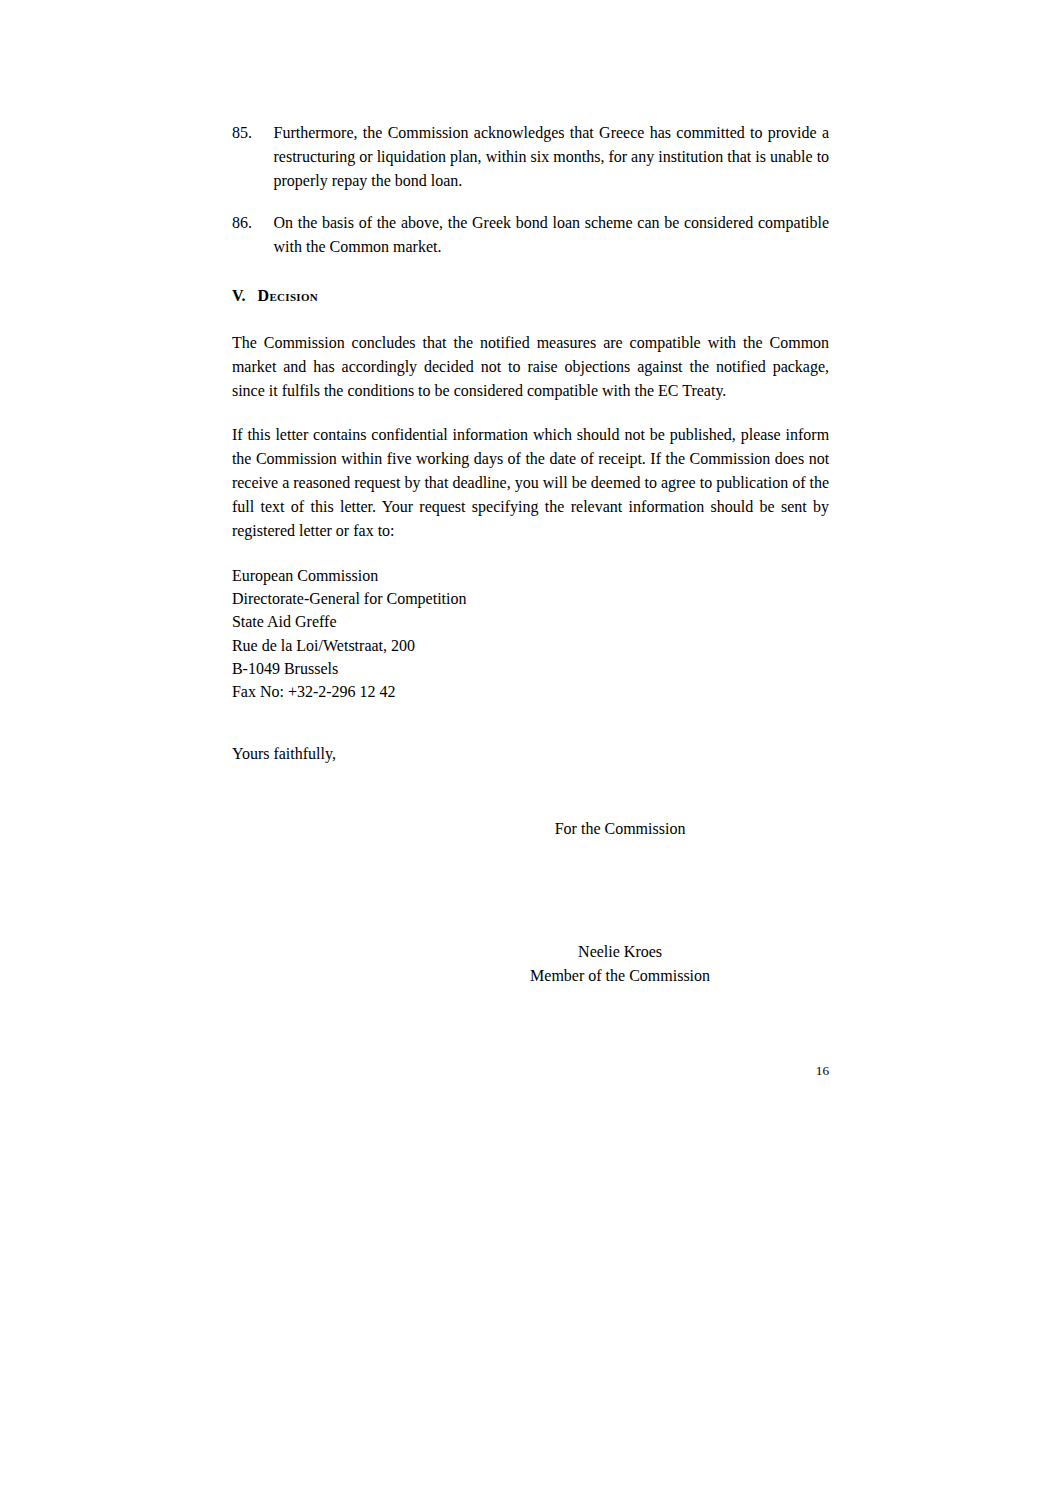85. Furthermore, the Commission acknowledges that Greece has committed to provide a restructuring or liquidation plan, within six months, for any institution that is unable to properly repay the bond loan.
86. On the basis of the above, the Greek bond loan scheme can be considered compatible with the Common market.
V. Decision
The Commission concludes that the notified measures are compatible with the Common market and has accordingly decided not to raise objections against the notified package, since it fulfils the conditions to be considered compatible with the EC Treaty.
If this letter contains confidential information which should not be published, please inform the Commission within five working days of the date of receipt. If the Commission does not receive a reasoned request by that deadline, you will be deemed to agree to publication of the full text of this letter. Your request specifying the relevant information should be sent by registered letter or fax to:
European Commission
Directorate-General for Competition
State Aid Greffe
Rue de la Loi/Wetstraat, 200
B-1049 Brussels
Fax No: +32-2-296 12 42
Yours faithfully,
For the Commission
Neelie Kroes
Member of the Commission
16